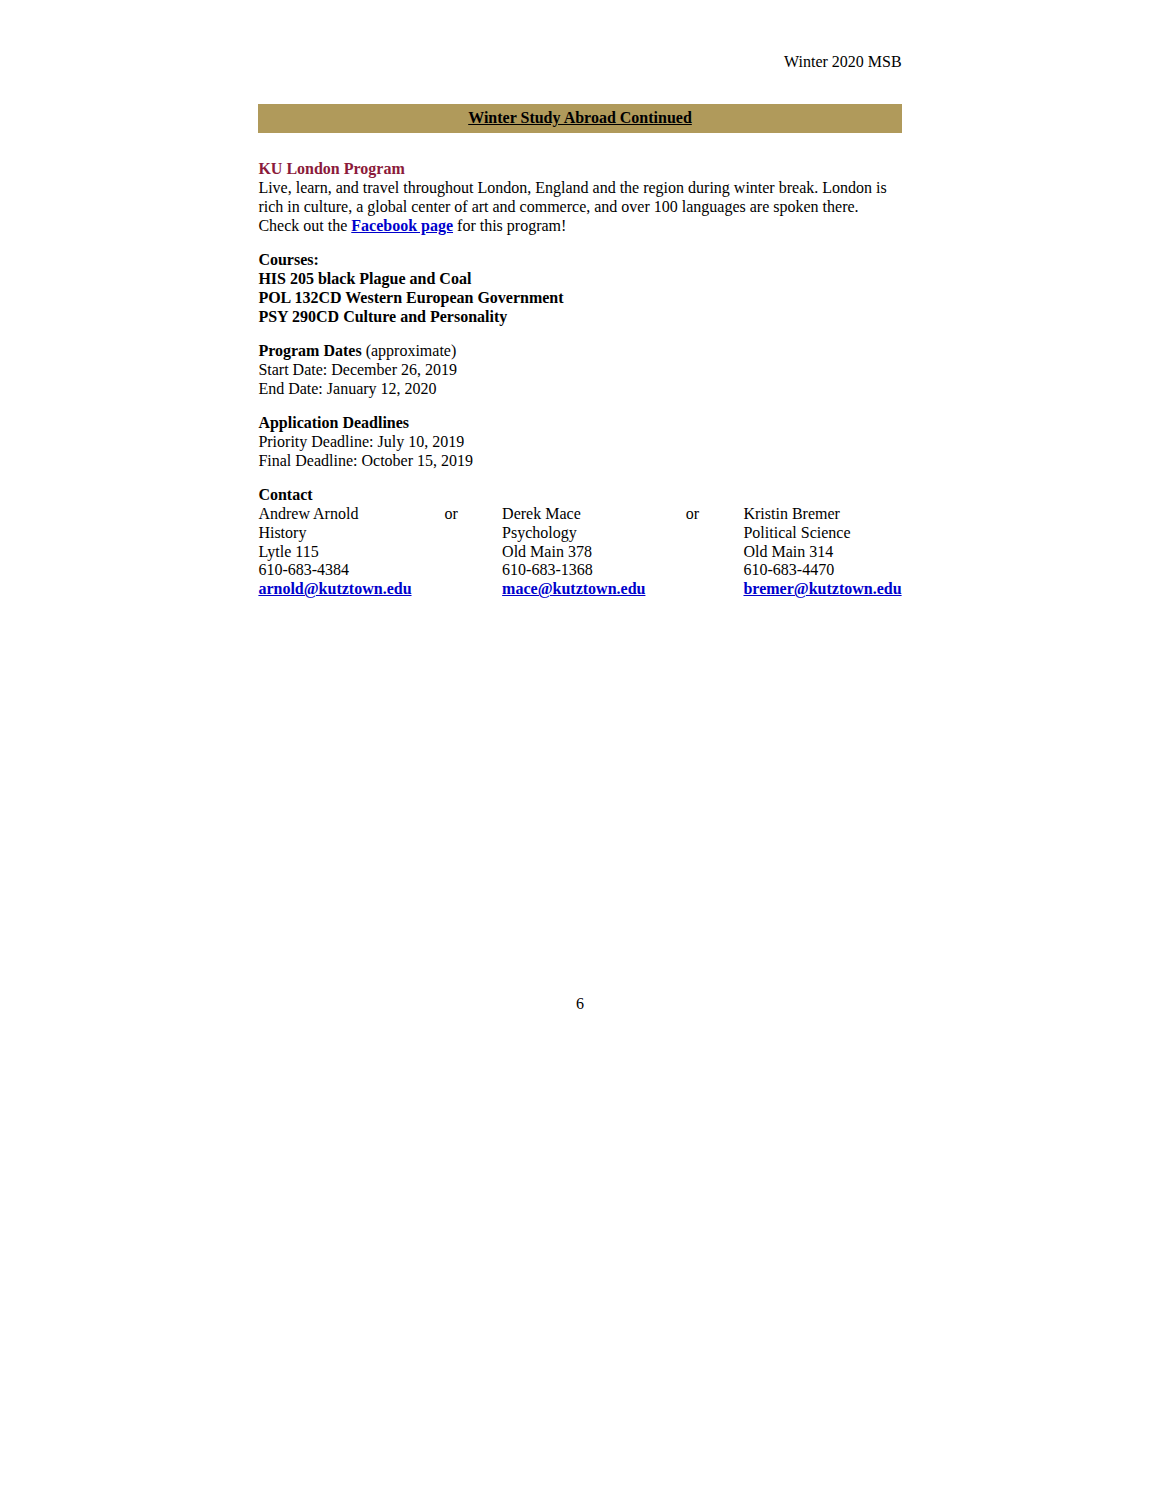Winter 2020 MSB
Winter Study Abroad Continued
KU London Program
Live, learn, and travel throughout London, England and the region during winter break. London is rich in culture, a global center of art and commerce, and over 100 languages are spoken there.
Check out the Facebook page for this program!
Courses:
HIS 205 black Plague and Coal
POL 132CD Western European Government
PSY 290CD Culture and Personality
Program Dates (approximate)
Start Date: December 26, 2019
End Date: January 12, 2020
Application Deadlines
Priority Deadline: July 10, 2019
Final Deadline: October 15, 2019
Contact
| Andrew Arnold | or | Derek Mace | or | Kristin Bremer |
| History | | Psychology | | Political Science |
| Lytle 115 | | Old Main 378 | | Old Main 314 |
| 610-683-4384 | | 610-683-1368 | | 610-683-4470 |
| arnold@kutztown.edu | | mace@kutztown.edu | | bremer@kutztown.edu |
6